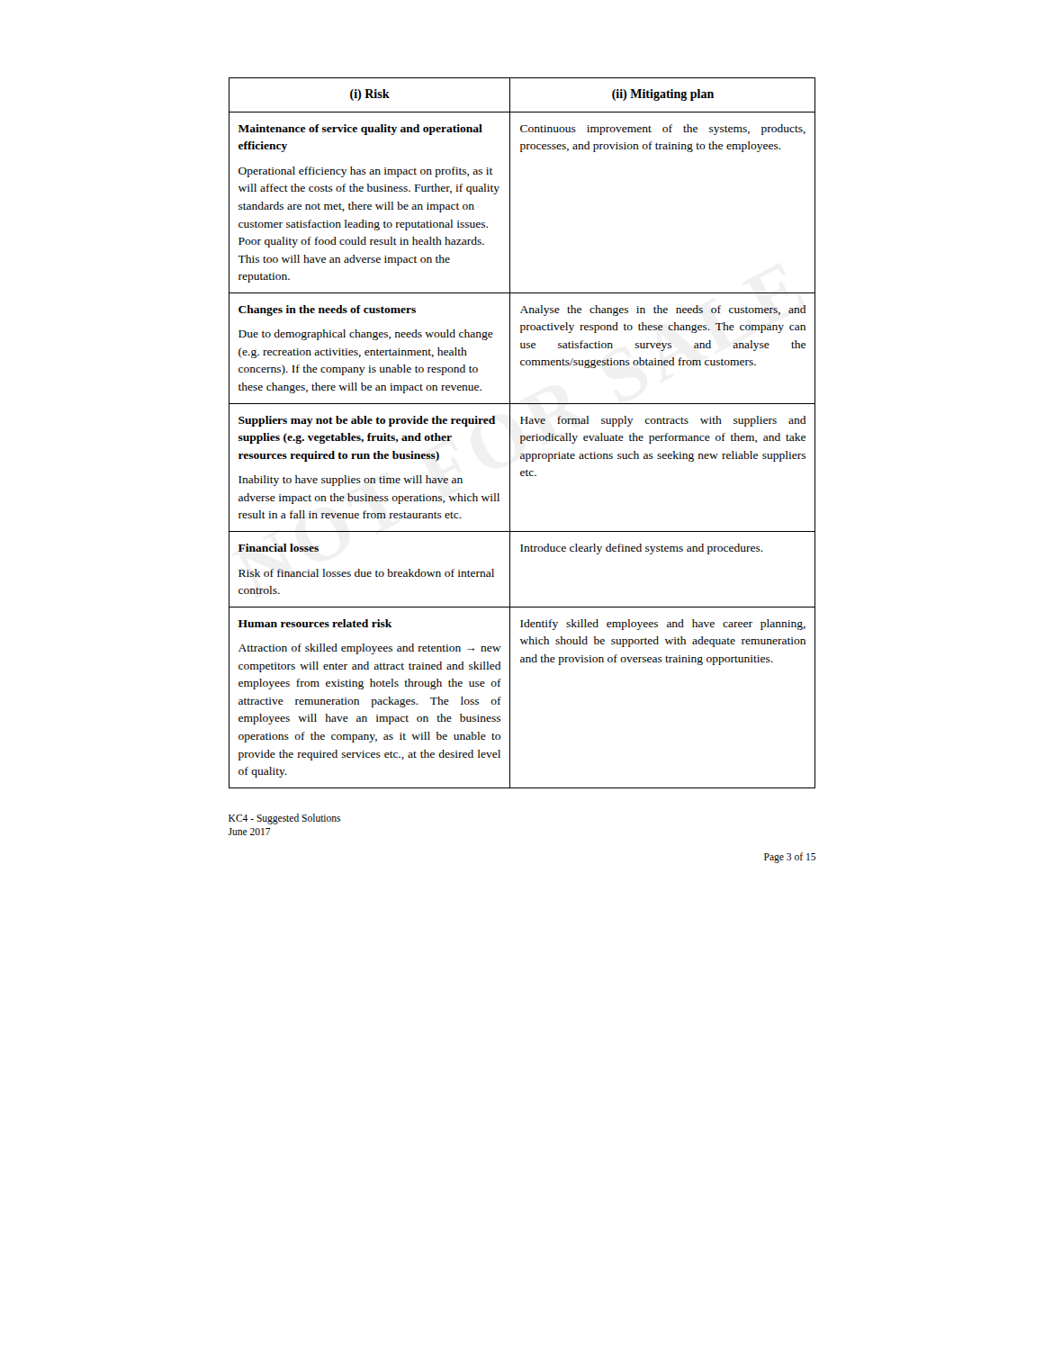NOT FOR SALE
| (i) Risk | (ii) Mitigating plan |
| --- | --- |
| Maintenance of service quality and operational efficiency Operational efficiency has an impact on profits, as it will affect the costs of the business. Further, if quality standards are not met, there will be an impact on customer satisfaction leading to reputational issues. Poor quality of food could result in health hazards. This too will have an adverse impact on the reputation. | Continuous improvement of the systems, products, processes, and provision of training to the employees. |
| Changes in the needs of customers Due to demographical changes, needs would change (e.g. recreation activities, entertainment, health concerns). If the company is unable to respond to these changes, there will be an impact on revenue. | Analyse the changes in the needs of customers, and proactively respond to these changes. The company can use satisfaction surveys and analyse the comments/suggestions obtained from customers. |
| Suppliers may not be able to provide the required supplies (e.g. vegetables, fruits, and other resources required to run the business) Inability to have supplies on time will have an adverse impact on the business operations, which will result in a fall in revenue from restaurants etc. | Have formal supply contracts with suppliers and periodically evaluate the performance of them, and take appropriate actions such as seeking new reliable suppliers etc. |
| Financial losses Risk of financial losses due to breakdown of internal controls. | Introduce clearly defined systems and procedures. |
| Human resources related risk Attraction of skilled employees and retention → new competitors will enter and attract trained and skilled employees from existing hotels through the use of attractive remuneration packages. The loss of employees will have an impact on the business operations of the company, as it will be unable to provide the required services etc., at the desired level of quality. | Identify skilled employees and have career planning, which should be supported with adequate remuneration and the provision of overseas training opportunities. |
KC4 - Suggested Solutions
June 2017
Page 3 of 15